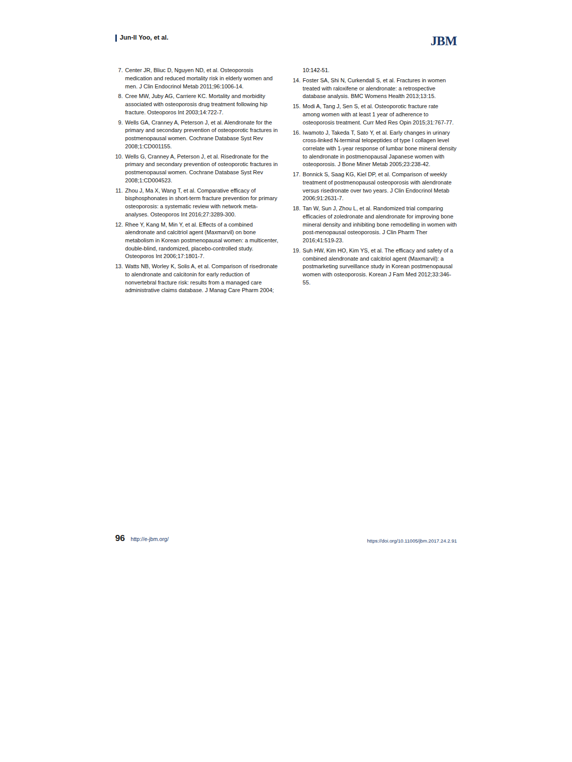Jun-Il Yoo, et al.
JBM
7. Center JR, Bliuc D, Nguyen ND, et al. Osteoporosis medication and reduced mortality risk in elderly women and men. J Clin Endocrinol Metab 2011;96:1006-14.
8. Cree MW, Juby AG, Carriere KC. Mortality and morbidity associated with osteoporosis drug treatment following hip fracture. Osteoporos Int 2003;14:722-7.
9. Wells GA, Cranney A, Peterson J, et al. Alendronate for the primary and secondary prevention of osteoporotic fractures in postmenopausal women. Cochrane Database Syst Rev 2008;1:CD001155.
10. Wells G, Cranney A, Peterson J, et al. Risedronate for the primary and secondary prevention of osteoporotic fractures in postmenopausal women. Cochrane Database Syst Rev 2008;1:CD004523.
11. Zhou J, Ma X, Wang T, et al. Comparative efficacy of bisphosphonates in short-term fracture prevention for primary osteoporosis: a systematic review with network meta-analyses. Osteoporos Int 2016;27:3289-300.
12. Rhee Y, Kang M, Min Y, et al. Effects of a combined alendronate and calcitriol agent (Maxmarvil) on bone metabolism in Korean postmenopausal women: a multicenter, double-blind, randomized, placebo-controlled study. Osteoporos Int 2006;17:1801-7.
13. Watts NB, Worley K, Solis A, et al. Comparison of risedronate to alendronate and calcitonin for early reduction of nonvertebral fracture risk: results from a managed care administrative claims database. J Manag Care Pharm 2004;
10:142-51.
14. Foster SA, Shi N, Curkendall S, et al. Fractures in women treated with raloxifene or alendronate: a retrospective database analysis. BMC Womens Health 2013;13:15.
15. Modi A, Tang J, Sen S, et al. Osteoporotic fracture rate among women with at least 1 year of adherence to osteoporosis treatment. Curr Med Res Opin 2015;31:767-77.
16. Iwamoto J, Takeda T, Sato Y, et al. Early changes in urinary cross-linked N-terminal telopeptides of type I collagen level correlate with 1-year response of lumbar bone mineral density to alendronate in postmenopausal Japanese women with osteoporosis. J Bone Miner Metab 2005;23:238-42.
17. Bonnick S, Saag KG, Kiel DP, et al. Comparison of weekly treatment of postmenopausal osteoporosis with alendronate versus risedronate over two years. J Clin Endocrinol Metab 2006;91:2631-7.
18. Tan W, Sun J, Zhou L, et al. Randomized trial comparing efficacies of zoledronate and alendronate for improving bone mineral density and inhibiting bone remodelling in women with post-menopausal osteoporosis. J Clin Pharm Ther 2016;41:519-23.
19. Suh HW, Kim HO, Kim YS, et al. The efficacy and safety of a combined alendronate and calcitriol agent (Maxmarvil): a postmarketing surveillance study in Korean postmenopausal women with osteoporosis. Korean J Fam Med 2012;33:346-55.
96 http://e-jbm.org/
https://doi.org/10.11005/jbm.2017.24.2.91